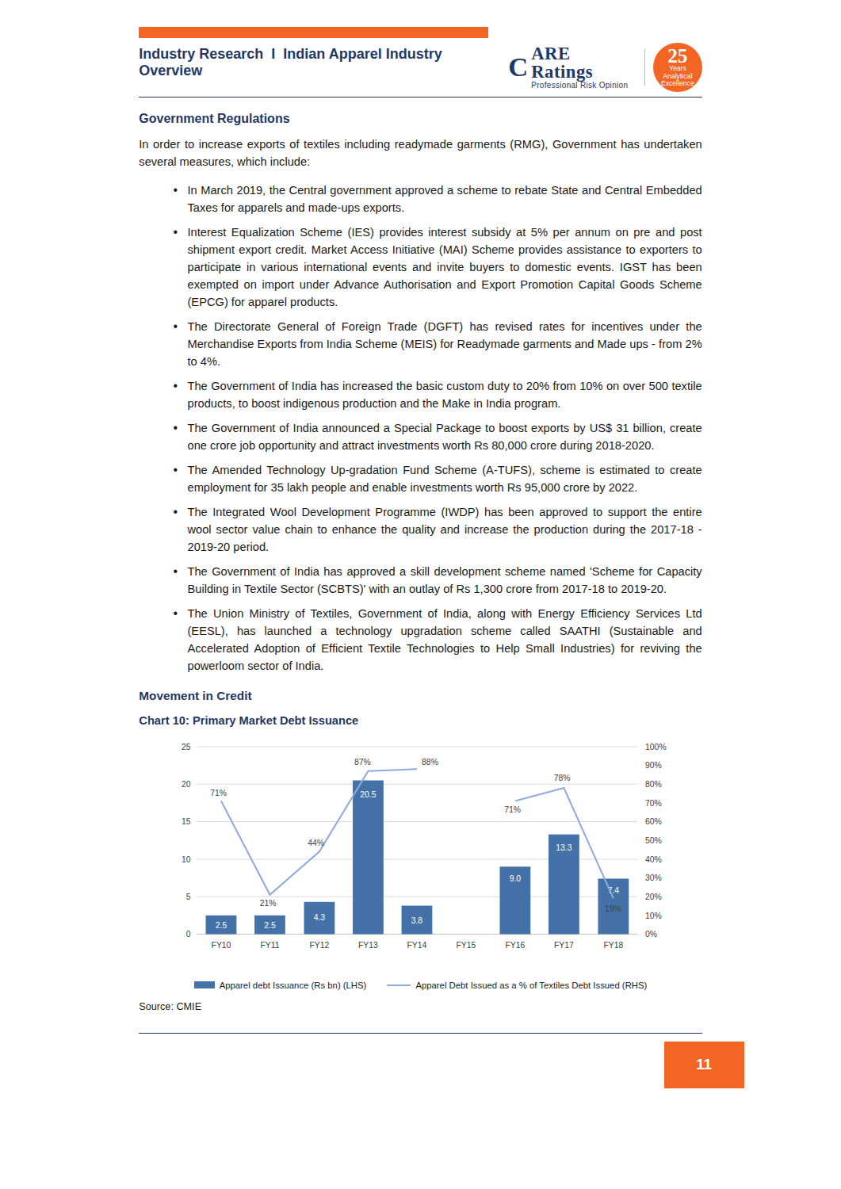Industry Research I Indian Apparel Industry Overview
C
ARE Ratings
Professional Risk Opinion
25
Years
Analytical Excellence
Government Regulations
In order to increase exports of textiles including readymade garments (RMG), Government has undertaken several measures, which include:
In March 2019, the Central government approved a scheme to rebate State and Central Embedded Taxes for apparels and made-ups exports.
Interest Equalization Scheme (IES) provides interest subsidy at 5% per annum on pre and post shipment export credit. Market Access Initiative (MAI) Scheme provides assistance to exporters to participate in various international events and invite buyers to domestic events. IGST has been exempted on import under Advance Authorisation and Export Promotion Capital Goods Scheme (EPCG) for apparel products.
The Directorate General of Foreign Trade (DGFT) has revised rates for incentives under the Merchandise Exports from India Scheme (MEIS) for Readymade garments and Made ups - from 2% to 4%.
The Government of India has increased the basic custom duty to 20% from 10% on over 500 textile products, to boost indigenous production and the Make in India program.
The Government of India announced a Special Package to boost exports by US$ 31 billion, create one crore job opportunity and attract investments worth Rs 80,000 crore during 2018-2020.
The Amended Technology Up-gradation Fund Scheme (A-TUFS), scheme is estimated to create employment for 35 lakh people and enable investments worth Rs 95,000 crore by 2022.
The Integrated Wool Development Programme (IWDP) has been approved to support the entire wool sector value chain to enhance the quality and increase the production during the 2017-18 - 2019-20 period.
The Government of India has approved a skill development scheme named 'Scheme for Capacity Building in Textile Sector (SCBTS)' with an outlay of Rs 1,300 crore from 2017-18 to 2019-20.
The Union Ministry of Textiles, Government of India, along with Energy Efficiency Services Ltd (EESL), has launched a technology upgradation scheme called SAATHI (Sustainable and Accelerated Adoption of Efficient Textile Technologies to Help Small Industries) for reviving the powerloom sector of India.
Movement in Credit
Chart 10: Primary Market Debt Issuance
0 5 10 15 20 25 0% 10% 20% 30% 40% 50% 60% 70% 80% 90% 100% 2.5 2.5 4.3 20.5 3.8 9.0 13.3 7.4 71% 21% 44% 87% 88% 71% 78% 19% FY10 FY11 FY12 FY13 FY14 FY15 FY16 FY17 FY18
Apparel debt Issuance (Rs bn) (LHS)
Apparel Debt Issued as a % of Textiles Debt Issued (RHS)
Source: CMIE
11